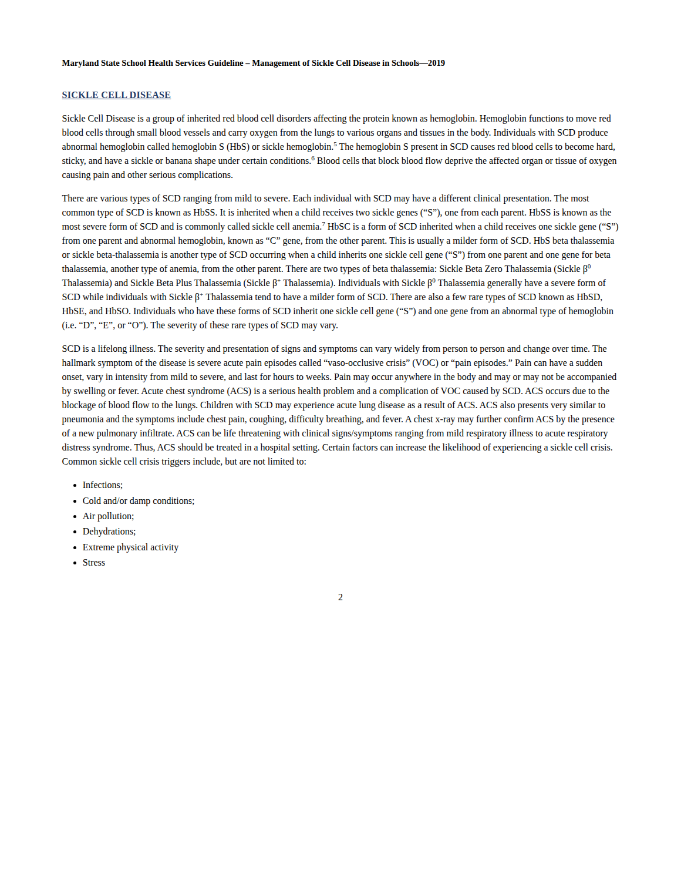Maryland State School Health Services Guideline – Management of Sickle Cell Disease in Schools—2019
SICKLE CELL DISEASE
Sickle Cell Disease is a group of inherited red blood cell disorders affecting the protein known as hemoglobin. Hemoglobin functions to move red blood cells through small blood vessels and carry oxygen from the lungs to various organs and tissues in the body. Individuals with SCD produce abnormal hemoglobin called hemoglobin S (HbS) or sickle hemoglobin.5 The hemoglobin S present in SCD causes red blood cells to become hard, sticky, and have a sickle or banana shape under certain conditions.6 Blood cells that block blood flow deprive the affected organ or tissue of oxygen causing pain and other serious complications.
There are various types of SCD ranging from mild to severe. Each individual with SCD may have a different clinical presentation. The most common type of SCD is known as HbSS. It is inherited when a child receives two sickle genes (“S”), one from each parent. HbSS is known as the most severe form of SCD and is commonly called sickle cell anemia.7 HbSC is a form of SCD inherited when a child receives one sickle gene (“S”) from one parent and abnormal hemoglobin, known as “C” gene, from the other parent. This is usually a milder form of SCD. HbS beta thalassemia or sickle beta-thalassemia is another type of SCD occurring when a child inherits one sickle cell gene (“S”) from one parent and one gene for beta thalassemia, another type of anemia, from the other parent. There are two types of beta thalassemia: Sickle Beta Zero Thalassemia (Sickle β0 Thalassemia) and Sickle Beta Plus Thalassemia (Sickle β+ Thalassemia). Individuals with Sickle β0 Thalassemia generally have a severe form of SCD while individuals with Sickle β+ Thalassemia tend to have a milder form of SCD. There are also a few rare types of SCD known as HbSD, HbSE, and HbSO. Individuals who have these forms of SCD inherit one sickle cell gene (“S”) and one gene from an abnormal type of hemoglobin (i.e. “D”, “E”, or “O”). The severity of these rare types of SCD may vary.
SCD is a lifelong illness. The severity and presentation of signs and symptoms can vary widely from person to person and change over time. The hallmark symptom of the disease is severe acute pain episodes called “vaso-occlusive crisis” (VOC) or “pain episodes.” Pain can have a sudden onset, vary in intensity from mild to severe, and last for hours to weeks. Pain may occur anywhere in the body and may or may not be accompanied by swelling or fever. Acute chest syndrome (ACS) is a serious health problem and a complication of VOC caused by SCD. ACS occurs due to the blockage of blood flow to the lungs. Children with SCD may experience acute lung disease as a result of ACS. ACS also presents very similar to pneumonia and the symptoms include chest pain, coughing, difficulty breathing, and fever. A chest x-ray may further confirm ACS by the presence of a new pulmonary infiltrate. ACS can be life threatening with clinical signs/symptoms ranging from mild respiratory illness to acute respiratory distress syndrome. Thus, ACS should be treated in a hospital setting. Certain factors can increase the likelihood of experiencing a sickle cell crisis. Common sickle cell crisis triggers include, but are not limited to:
Infections;
Cold and/or damp conditions;
Air pollution;
Dehydrations;
Extreme physical activity
Stress
2